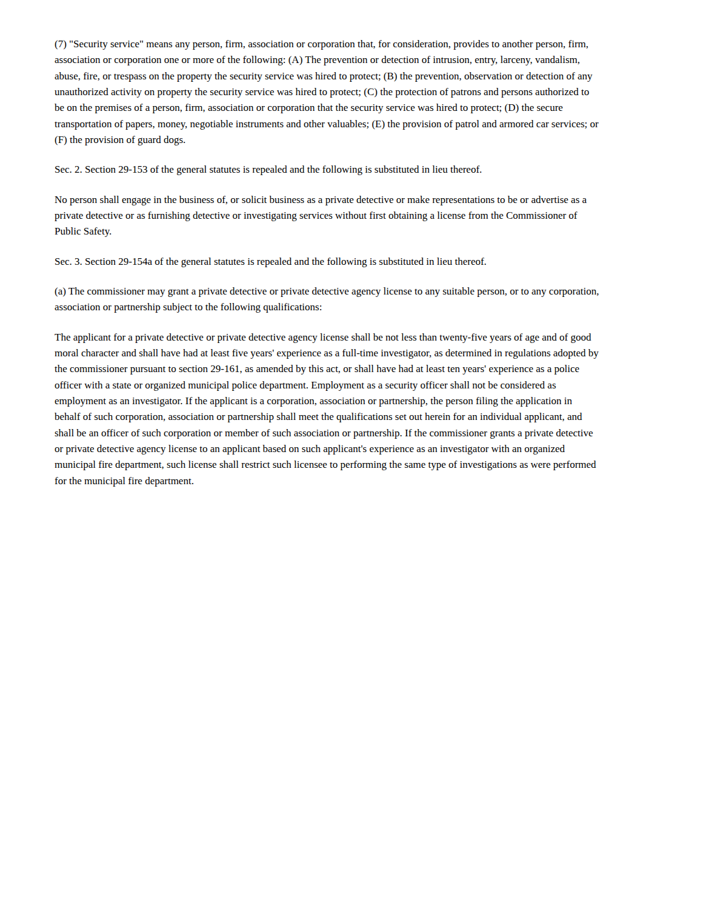(7) "Security service" means any person, firm, association or corporation that, for consideration, provides to another person, firm, association or corporation one or more of the following: (A) The prevention or detection of intrusion, entry, larceny, vandalism, abuse, fire, or trespass on the property the security service was hired to protect; (B) the prevention, observation or detection of any unauthorized activity on property the security service was hired to protect; (C) the protection of patrons and persons authorized to be on the premises of a person, firm, association or corporation that the security service was hired to protect; (D) the secure transportation of papers, money, negotiable instruments and other valuables; (E) the provision of patrol and armored car services; or (F) the provision of guard dogs.
Sec. 2. Section 29-153 of the general statutes is repealed and the following is substituted in lieu thereof.
No person shall engage in the business of, or solicit business as a private detective or make representations to be or advertise as a private detective or as furnishing detective or investigating services without first obtaining a license from the Commissioner of Public Safety.
Sec. 3. Section 29-154a of the general statutes is repealed and the following is substituted in lieu thereof.
(a) The commissioner may grant a private detective or private detective agency license to any suitable person, or to any corporation, association or partnership subject to the following qualifications:
The applicant for a private detective or private detective agency license shall be not less than twenty-five years of age and of good moral character and shall have had at least five years' experience as a full-time investigator, as determined in regulations adopted by the commissioner pursuant to section 29-161, as amended by this act, or shall have had at least ten years' experience as a police officer with a state or organized municipal police department. Employment as a security officer shall not be considered as employment as an investigator. If the applicant is a corporation, association or partnership, the person filing the application in behalf of such corporation, association or partnership shall meet the qualifications set out herein for an individual applicant, and shall be an officer of such corporation or member of such association or partnership. If the commissioner grants a private detective or private detective agency license to an applicant based on such applicant's experience as an investigator with an organized municipal fire department, such license shall restrict such licensee to performing the same type of investigations as were performed for the municipal fire department.